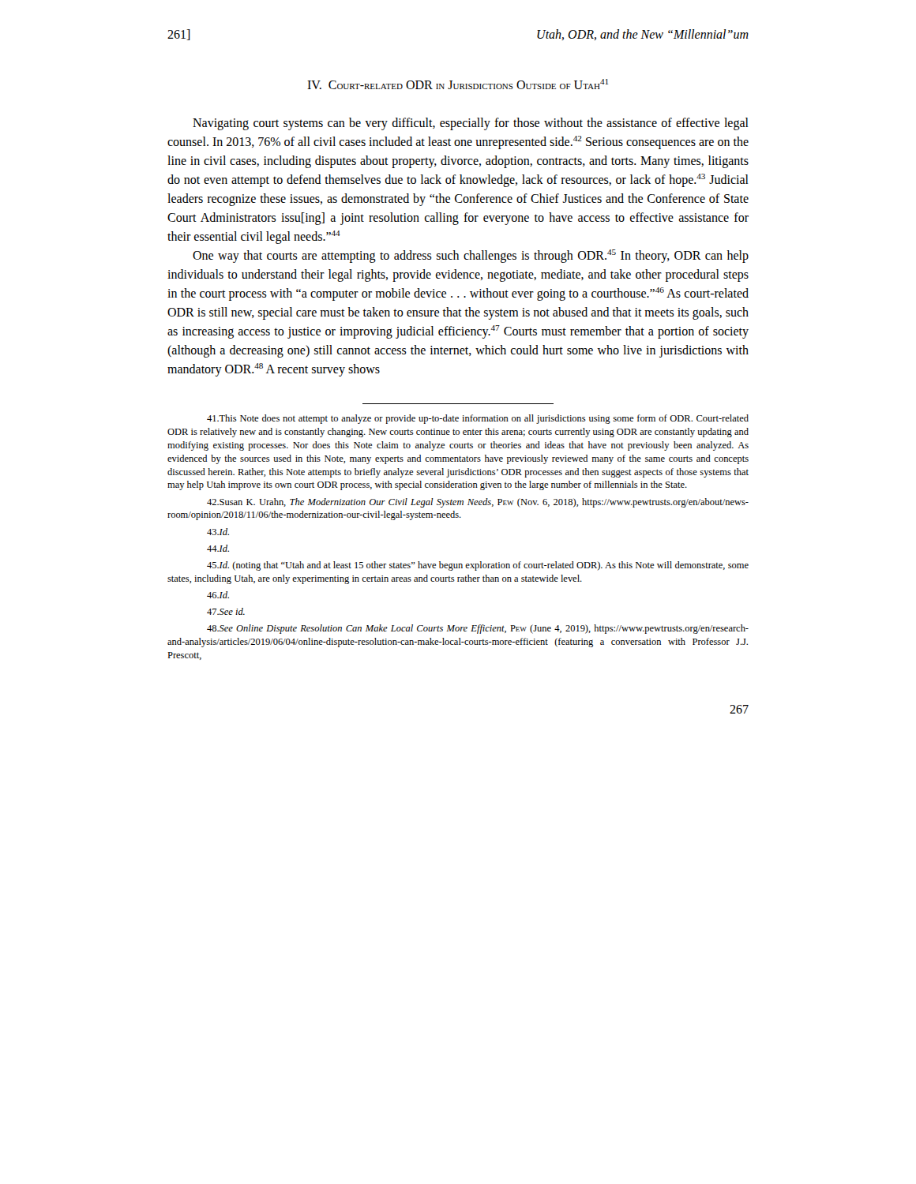261] Utah, ODR, and the New “Millennial”um
IV. Court-related ODR in Jurisdictions Outside of Utah41
Navigating court systems can be very difficult, especially for those without the assistance of effective legal counsel. In 2013, 76% of all civil cases included at least one unrepresented side.42 Serious consequences are on the line in civil cases, including disputes about property, divorce, adoption, contracts, and torts. Many times, litigants do not even attempt to defend themselves due to lack of knowledge, lack of resources, or lack of hope.43 Judicial leaders recognize these issues, as demonstrated by “the Conference of Chief Justices and the Conference of State Court Administrators issu[ing] a joint resolution calling for everyone to have access to effective assistance for their essential civil legal needs.”44
One way that courts are attempting to address such challenges is through ODR.45 In theory, ODR can help individuals to understand their legal rights, provide evidence, negotiate, mediate, and take other procedural steps in the court process with “a computer or mobile device . . . without ever going to a courthouse.”46 As court-related ODR is still new, special care must be taken to ensure that the system is not abused and that it meets its goals, such as increasing access to justice or improving judicial efficiency.47 Courts must remember that a portion of society (although a decreasing one) still cannot access the internet, which could hurt some who live in jurisdictions with mandatory ODR.48 A recent survey shows
41. This Note does not attempt to analyze or provide up-to-date information on all jurisdictions using some form of ODR. Court-related ODR is relatively new and is constantly changing. New courts continue to enter this arena; courts currently using ODR are constantly updating and modifying existing processes. Nor does this Note claim to analyze courts or theories and ideas that have not previously been analyzed. As evidenced by the sources used in this Note, many experts and commentators have previously reviewed many of the same courts and concepts discussed herein. Rather, this Note attempts to briefly analyze several jurisdictions’ ODR processes and then suggest aspects of those systems that may help Utah improve its own court ODR process, with special consideration given to the large number of millennials in the State.
42. Susan K. Urahn, The Modernization Our Civil Legal System Needs, Pew (Nov. 6, 2018), https://www.pewtrusts.org/en/about/news-room/opinion/2018/11/06/the-modernization-our-civil-legal-system-needs.
43. Id.
44. Id.
45. Id. (noting that “Utah and at least 15 other states” have begun exploration of court-related ODR). As this Note will demonstrate, some states, including Utah, are only experimenting in certain areas and courts rather than on a statewide level.
46. Id.
47. See id.
48. See Online Dispute Resolution Can Make Local Courts More Efficient, Pew (June 4, 2019), https://www.pewtrusts.org/en/research-and-analysis/articles/2019/06/04/online-dispute-resolution-can-make-local-courts-more-efficient (featuring a conversation with Professor J.J. Prescott,
267